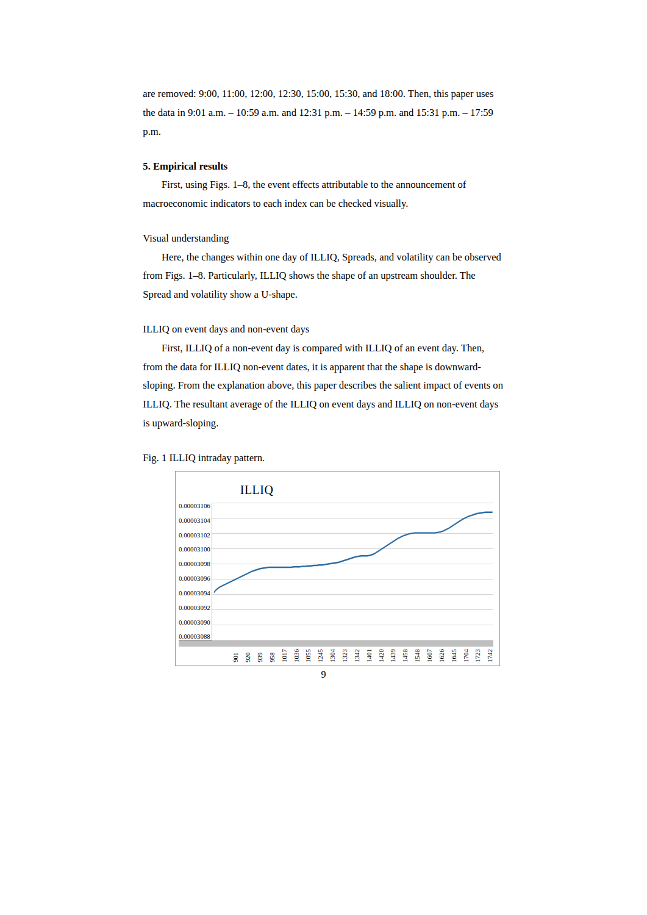are removed: 9:00, 11:00, 12:00, 12:30, 15:00, 15:30, and 18:00. Then, this paper uses the data in 9:01 a.m. – 10:59 a.m. and 12:31 p.m. – 14:59 p.m. and 15:31 p.m. – 17:59 p.m.
5. Empirical results
First, using Figs. 1–8, the event effects attributable to the announcement of macroeconomic indicators to each index can be checked visually.
Visual understanding
Here, the changes within one day of ILLIQ, Spreads, and volatility can be observed from Figs. 1–8. Particularly, ILLIQ shows the shape of an upstream shoulder. The Spread and volatility show a U-shape.
ILLIQ on event days and non-event days
First, ILLIQ of a non-event day is compared with ILLIQ of an event day. Then, from the data for ILLIQ non-event dates, it is apparent that the shape is downward-sloping. From the explanation above, this paper describes the salient impact of events on ILLIQ. The resultant average of the ILLIQ on event days and ILLIQ on non-event days is upward-sloping.
Fig. 1 ILLIQ intraday pattern.
ILLIQ
0.00003106 0.00003104 0.00003102 0.00003100 0.00003098 0.00003096 0.00003094 0.00003092 0.00003090 0.00003088
901 920 939 958 1017 1036 1055 1245 1304 1323 1342 1401 1420 1439 1458 1548 1607 1626 1645 1704 1723 1742
9